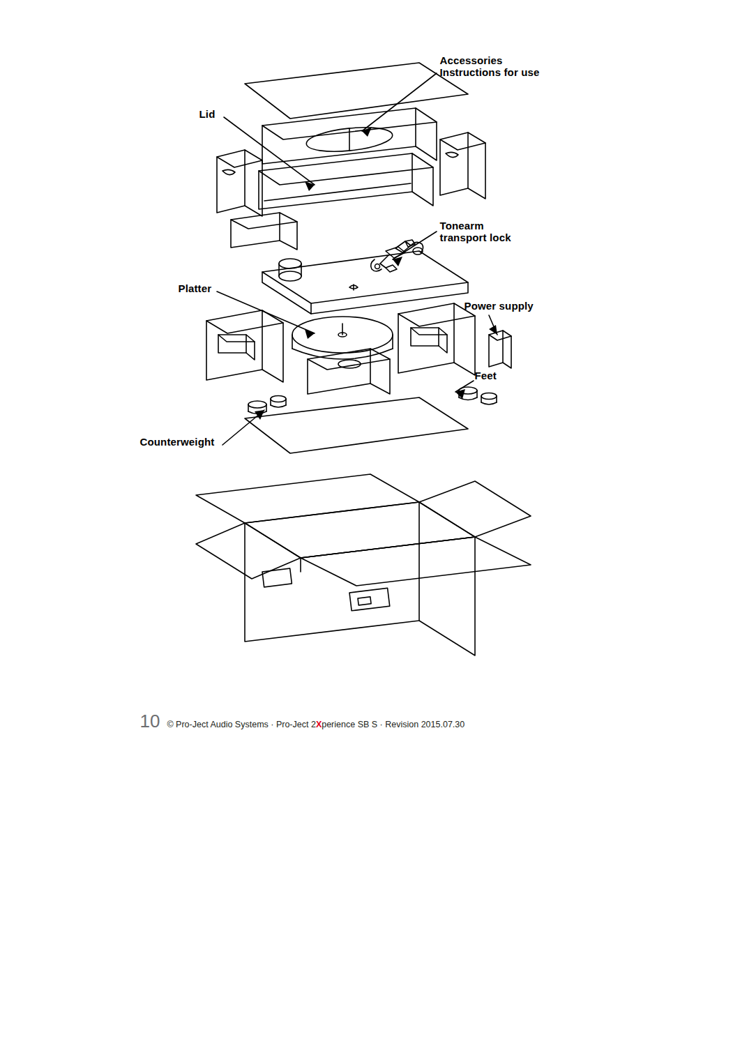Accessories
Instructions for use
Lid
Tonearm
transport lock
Platter
Power supply
Feet
Counterweight
10 © Pro-Ject Audio Systems · Pro-Ject 2Xperience SB S · Revision 2015.07.30